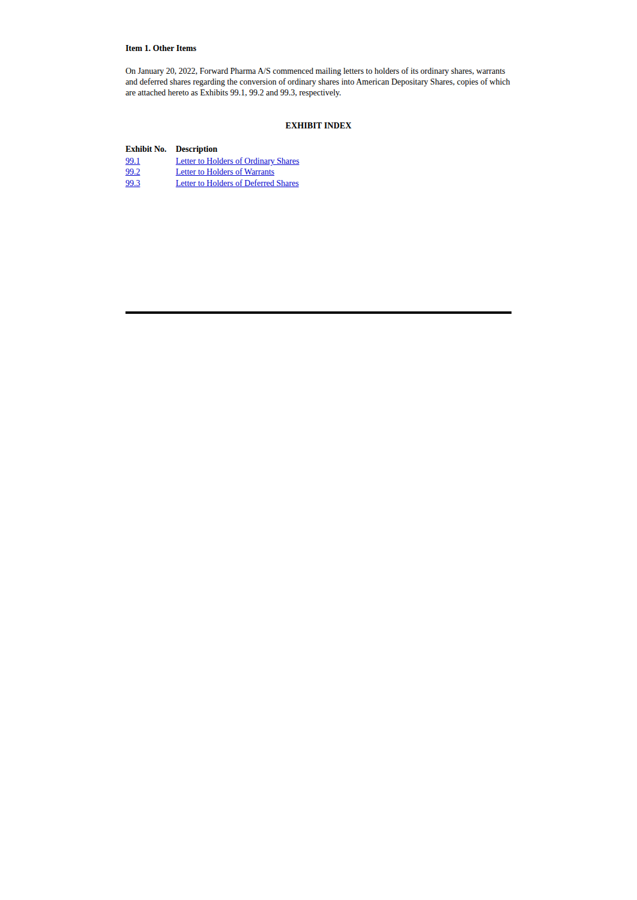Item 1. Other Items
On January 20, 2022, Forward Pharma A/S commenced mailing letters to holders of its ordinary shares, warrants and deferred shares regarding the conversion of ordinary shares into American Depositary Shares, copies of which are attached hereto as Exhibits 99.1, 99.2 and 99.3, respectively.
EXHIBIT INDEX
| Exhibit No. | Description |
| --- | --- |
| 99.1 | Letter to Holders of Ordinary Shares |
| 99.2 | Letter to Holders of Warrants |
| 99.3 | Letter to Holders of Deferred Shares |